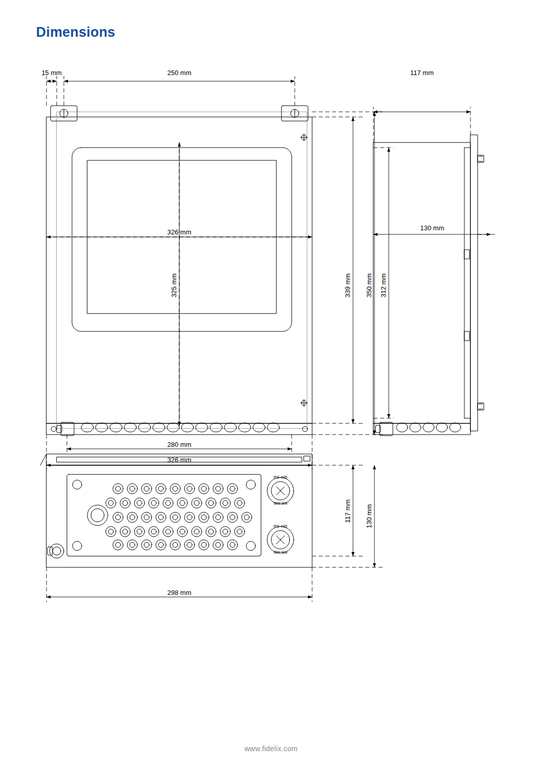Dimensions
RS-485 RS-485 RS-485 RS-485 15 mm 250 mm 326 mm 117 mm 130 mm 280 mm 326 mm 298 mm 325 mm 339 mm 350 mm 312 mm 117 mm 130 mm
www.fidelix.com